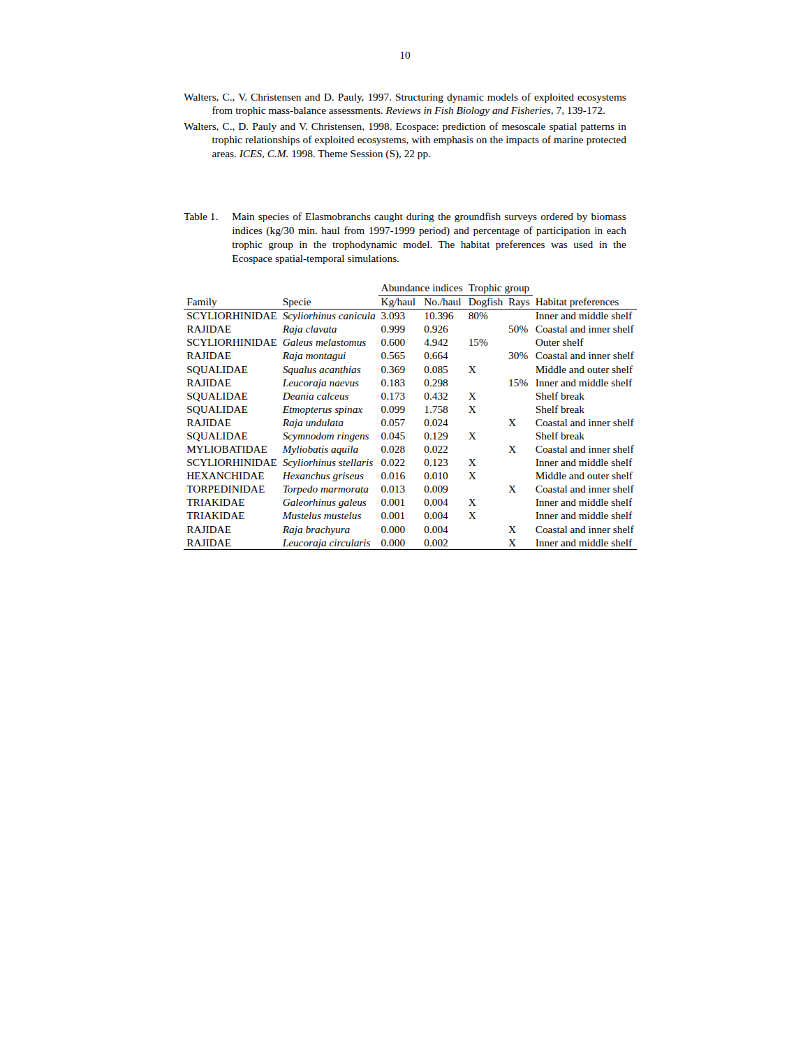10
Walters, C., V. Christensen and D. Pauly, 1997. Structuring dynamic models of exploited ecosystems from trophic mass-balance assessments. Reviews in Fish Biology and Fisheries, 7, 139-172.
Walters, C., D. Pauly and V. Christensen, 1998. Ecospace: prediction of mesoscale spatial patterns in trophic relationships of exploited ecosystems, with emphasis on the impacts of marine protected areas. ICES, C.M. 1998. Theme Session (S), 22 pp.
Table 1. Main species of Elasmobranchs caught during the groundfish surveys ordered by biomass indices (kg/30 min. haul from 1997-1999 period) and percentage of participation in each trophic group in the trophodynamic model. The habitat preferences was used in the Ecospace spatial-temporal simulations.
| | | Abundance indices | Trophic group | |
| Family | Specie | Kg/haul | No./haul | Dogfish | Rays | Habitat preferences |
| SCYLIORHINIDAE | Scyliorhinus canicula | 3.093 | 10.396 | 80% | | Inner and middle shelf |
| RAJIDAE | Raja clavata | 0.999 | 0.926 | | 50% | Coastal and inner shelf |
| SCYLIORHINIDAE | Galeus melastomus | 0.600 | 4.942 | 15% | | Outer shelf |
| RAJIDAE | Raja montagui | 0.565 | 0.664 | | 30% | Coastal and inner shelf |
| SQUALIDAE | Squalus acanthias | 0.369 | 0.085 | X | | Middle and outer shelf |
| RAJIDAE | Leucoraja naevus | 0.183 | 0.298 | | 15% | Inner and middle shelf |
| SQUALIDAE | Deania calceus | 0.173 | 0.432 | X | | Shelf break |
| SQUALIDAE | Etmopterus spinax | 0.099 | 1.758 | X | | Shelf break |
| RAJIDAE | Raja undulata | 0.057 | 0.024 | | X | Coastal and inner shelf |
| SQUALIDAE | Scymnodom ringens | 0.045 | 0.129 | X | | Shelf break |
| MYLIOBATIDAE | Myliobatis aquila | 0.028 | 0.022 | | X | Coastal and inner shelf |
| SCYLIORHINIDAE | Scyliorhinus stellaris | 0.022 | 0.123 | X | | Inner and middle shelf |
| HEXANCHIDAE | Hexanchus griseus | 0.016 | 0.010 | X | | Middle and outer shelf |
| TORPEDINIDAE | Torpedo marmorata | 0.013 | 0.009 | | X | Coastal and inner shelf |
| TRIAKIDAE | Galeorhinus galeus | 0.001 | 0.004 | X | | Inner and middle shelf |
| TRIAKIDAE | Mustelus mustelus | 0.001 | 0.004 | X | | Inner and middle shelf |
| RAJIDAE | Raja brachyura | 0.000 | 0.004 | | X | Coastal and inner shelf |
| RAJIDAE | Leucoraja circularis | 0.000 | 0.002 | | X | Inner and middle shelf |